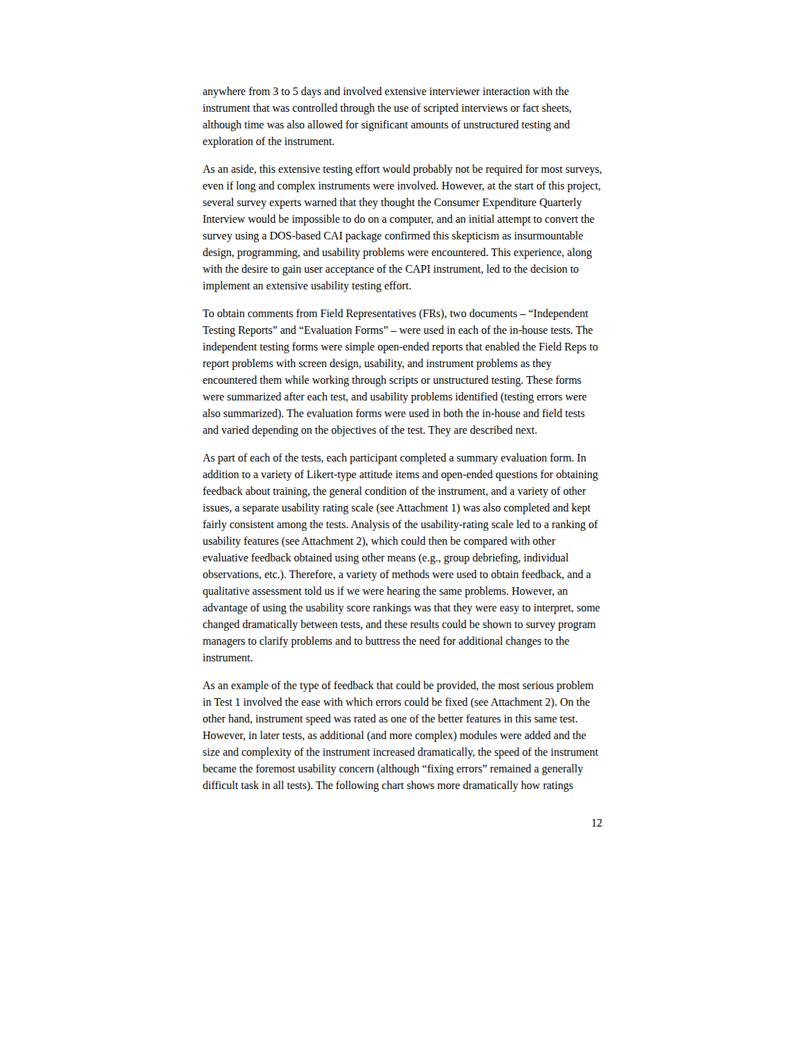anywhere from 3 to 5 days and involved extensive interviewer interaction with the instrument that was controlled through the use of scripted interviews or fact sheets, although time was also allowed for significant amounts of unstructured testing and exploration of the instrument.
As an aside, this extensive testing effort would probably not be required for most surveys, even if long and complex instruments were involved. However, at the start of this project, several survey experts warned that they thought the Consumer Expenditure Quarterly Interview would be impossible to do on a computer, and an initial attempt to convert the survey using a DOS-based CAI package confirmed this skepticism as insurmountable design, programming, and usability problems were encountered. This experience, along with the desire to gain user acceptance of the CAPI instrument, led to the decision to implement an extensive usability testing effort.
To obtain comments from Field Representatives (FRs), two documents – “Independent Testing Reports” and “Evaluation Forms” – were used in each of the in-house tests. The independent testing forms were simple open-ended reports that enabled the Field Reps to report problems with screen design, usability, and instrument problems as they encountered them while working through scripts or unstructured testing. These forms were summarized after each test, and usability problems identified (testing errors were also summarized). The evaluation forms were used in both the in-house and field tests and varied depending on the objectives of the test. They are described next.
As part of each of the tests, each participant completed a summary evaluation form. In addition to a variety of Likert-type attitude items and open-ended questions for obtaining feedback about training, the general condition of the instrument, and a variety of other issues, a separate usability rating scale (see Attachment 1) was also completed and kept fairly consistent among the tests. Analysis of the usability-rating scale led to a ranking of usability features (see Attachment 2), which could then be compared with other evaluative feedback obtained using other means (e.g., group debriefing, individual observations, etc.). Therefore, a variety of methods were used to obtain feedback, and a qualitative assessment told us if we were hearing the same problems. However, an advantage of using the usability score rankings was that they were easy to interpret, some changed dramatically between tests, and these results could be shown to survey program managers to clarify problems and to buttress the need for additional changes to the instrument.
As an example of the type of feedback that could be provided, the most serious problem in Test 1 involved the ease with which errors could be fixed (see Attachment 2). On the other hand, instrument speed was rated as one of the better features in this same test. However, in later tests, as additional (and more complex) modules were added and the size and complexity of the instrument increased dramatically, the speed of the instrument became the foremost usability concern (although “fixing errors” remained a generally difficult task in all tests). The following chart shows more dramatically how ratings
12